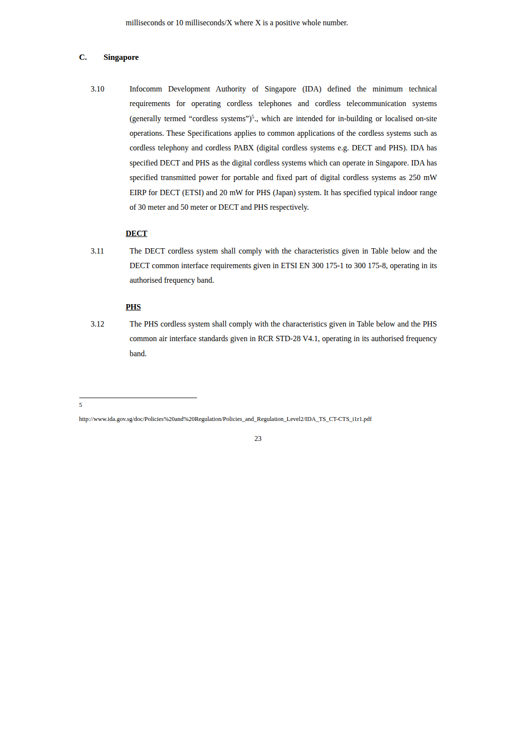milliseconds or 10 milliseconds/X where X is a positive whole number.
C. Singapore
3.10
Infocomm Development Authority of Singapore (IDA) defined the minimum technical requirements for operating cordless telephones and cordless telecommunication systems (generally termed “cordless systems”)5., which are intended for in-building or localised on-site operations. These Specifications applies to common applications of the cordless systems such as cordless telephony and cordless PABX (digital cordless systems e.g. DECT and PHS). IDA has specified DECT and PHS as the digital cordless systems which can operate in Singapore. IDA has specified transmitted power for portable and fixed part of digital cordless systems as 250 mW EIRP for DECT (ETSI) and 20 mW for PHS (Japan) system. It has specified typical indoor range of 30 meter and 50 meter or DECT and PHS respectively.
DECT
3.11
The DECT cordless system shall comply with the characteristics given in Table below and the DECT common interface requirements given in ETSI EN 300 175-1 to 300 175-8, operating in its authorised frequency band.
PHS
3.12
The PHS cordless system shall comply with the characteristics given in Table below and the PHS common air interface standards given in RCR STD-28 V4.1, operating in its authorised frequency band.
5 http://www.ida.gov.sg/doc/Policies%20and%20Regulation/Policies_and_Regulation_Level2/IDA_TS_CT-CTS_i1r1.pdf
23